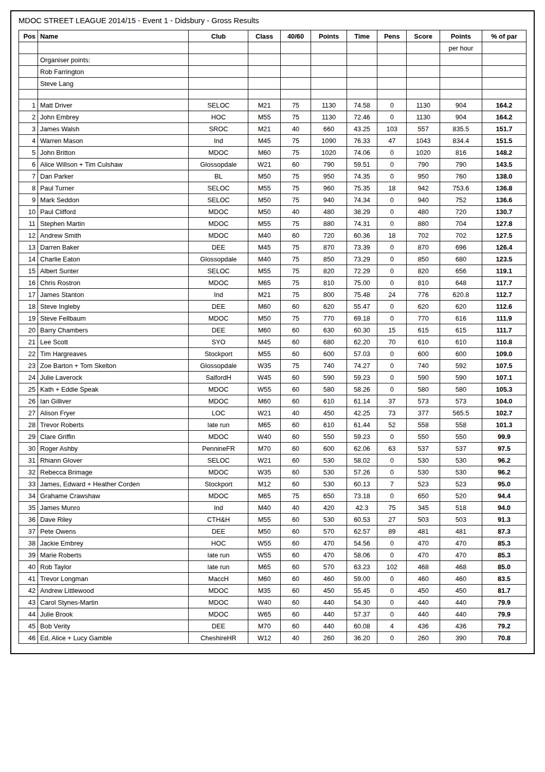MDOC STREET LEAGUE 2014/15 - Event 1 - Didsbury - Gross Results
| Pos | Name | Club | Class | 40/60 | Points | Time | Pens | Score | Points | % of par |
| --- | --- | --- | --- | --- | --- | --- | --- | --- | --- | --- |
| | | | | | | | | | per hour | |
| | Organiser points: | | | | | | | | | |
| | Rob Farrington | | | | | | | | | |
| | Steve Lang | | | | | | | | | |
| 1 | Matt Driver | SELOC | M21 | 75 | 1130 | 74.58 | 0 | 1130 | 904 | 164.2 |
| 2 | John Embrey | HOC | M55 | 75 | 1130 | 72.46 | 0 | 1130 | 904 | 164.2 |
| 3 | James Walsh | SROC | M21 | 40 | 660 | 43.25 | 103 | 557 | 835.5 | 151.7 |
| 4 | Warren Mason | Ind | M45 | 75 | 1090 | 76.33 | 47 | 1043 | 834.4 | 151.5 |
| 5 | John Britton | MDOC | M60 | 75 | 1020 | 74.06 | 0 | 1020 | 816 | 148.2 |
| 6 | Alice Willson + Tim Culshaw | Glossopdale | W21 | 60 | 790 | 59.51 | 0 | 790 | 790 | 143.5 |
| 7 | Dan Parker | BL | M50 | 75 | 950 | 74.35 | 0 | 950 | 760 | 138.0 |
| 8 | Paul Turner | SELOC | M55 | 75 | 960 | 75.35 | 18 | 942 | 753.6 | 136.8 |
| 9 | Mark Seddon | SELOC | M50 | 75 | 940 | 74.34 | 0 | 940 | 752 | 136.6 |
| 10 | Paul Clifford | MDOC | M50 | 40 | 480 | 38.29 | 0 | 480 | 720 | 130.7 |
| 11 | Stephen Martin | MDOC | M55 | 75 | 880 | 74.31 | 0 | 880 | 704 | 127.8 |
| 12 | Andrew Smith | MDOC | M40 | 60 | 720 | 60.36 | 18 | 702 | 702 | 127.5 |
| 13 | Darren Baker | DEE | M45 | 75 | 870 | 73.39 | 0 | 870 | 696 | 126.4 |
| 14 | Charlie Eaton | Glossopdale | M40 | 75 | 850 | 73.29 | 0 | 850 | 680 | 123.5 |
| 15 | Albert Sunter | SELOC | M55 | 75 | 820 | 72.29 | 0 | 820 | 656 | 119.1 |
| 16 | Chris Rostron | MDOC | M65 | 75 | 810 | 75.00 | 0 | 810 | 648 | 117.7 |
| 17 | James Stanton | Ind | M21 | 75 | 800 | 75.48 | 24 | 776 | 620.8 | 112.7 |
| 18 | Steve Ingleby | DEE | M60 | 60 | 620 | 55.47 | 0 | 620 | 620 | 112.6 |
| 19 | Steve Fellbaum | MDOC | M50 | 75 | 770 | 69.18 | 0 | 770 | 616 | 111.9 |
| 20 | Barry Chambers | DEE | M60 | 60 | 630 | 60.30 | 15 | 615 | 615 | 111.7 |
| 21 | Lee Scott | SYO | M45 | 60 | 680 | 62.20 | 70 | 610 | 610 | 110.8 |
| 22 | Tim Hargreaves | Stockport | M55 | 60 | 600 | 57.03 | 0 | 600 | 600 | 109.0 |
| 23 | Zoe Barton + Tom Skelton | Glossopdale | W35 | 75 | 740 | 74.27 | 0 | 740 | 592 | 107.5 |
| 24 | Julie Laverock | SalfordH | W45 | 60 | 590 | 59.23 | 0 | 590 | 590 | 107.1 |
| 25 | Kath + Eddie Speak | MDOC | W55 | 60 | 580 | 58.26 | 0 | 580 | 580 | 105.3 |
| 26 | Ian Gilliver | MDOC | M60 | 60 | 610 | 61.14 | 37 | 573 | 573 | 104.0 |
| 27 | Alison Fryer | LOC | W21 | 40 | 450 | 42.25 | 73 | 377 | 565.5 | 102.7 |
| 28 | Trevor Roberts | late run | M65 | 60 | 610 | 61.44 | 52 | 558 | 558 | 101.3 |
| 29 | Clare Griffin | MDOC | W40 | 60 | 550 | 59.23 | 0 | 550 | 550 | 99.9 |
| 30 | Roger Ashby | PennineFR | M70 | 60 | 600 | 62.06 | 63 | 537 | 537 | 97.5 |
| 31 | Rhiann Glover | SELOC | W21 | 60 | 530 | 58.02 | 0 | 530 | 530 | 96.2 |
| 32 | Rebecca Brimage | MDOC | W35 | 60 | 530 | 57.26 | 0 | 530 | 530 | 96.2 |
| 33 | James, Edward + Heather Corden | Stockport | M12 | 60 | 530 | 60.13 | 7 | 523 | 523 | 95.0 |
| 34 | Grahame Crawshaw | MDOC | M65 | 75 | 650 | 73.18 | 0 | 650 | 520 | 94.4 |
| 35 | James Munro | Ind | M40 | 40 | 420 | 42.3 | 75 | 345 | 518 | 94.0 |
| 36 | Dave Riley | CTH&H | M55 | 60 | 530 | 60.53 | 27 | 503 | 503 | 91.3 |
| 37 | Pete Owens | DEE | M50 | 60 | 570 | 62.57 | 89 | 481 | 481 | 87.3 |
| 38 | Jackie Embrey | HOC | W55 | 60 | 470 | 54.56 | 0 | 470 | 470 | 85.3 |
| 39 | Marie Roberts | late run | W55 | 60 | 470 | 58.06 | 0 | 470 | 470 | 85.3 |
| 40 | Rob Taylor | late run | M65 | 60 | 570 | 63.23 | 102 | 468 | 468 | 85.0 |
| 41 | Trevor Longman | MaccH | M60 | 60 | 460 | 59.00 | 0 | 460 | 460 | 83.5 |
| 42 | Andrew Littlewood | MDOC | M35 | 60 | 450 | 55.45 | 0 | 450 | 450 | 81.7 |
| 43 | Carol Stynes-Martin | MDOC | W40 | 60 | 440 | 54.30 | 0 | 440 | 440 | 79.9 |
| 44 | Julie Brook | MDOC | W65 | 60 | 440 | 57.37 | 0 | 440 | 440 | 79.9 |
| 45 | Bob Verity | DEE | M70 | 60 | 440 | 60.08 | 4 | 436 | 436 | 79.2 |
| 46 | Ed, Alice + Lucy Gamble | CheshireHR | W12 | 40 | 260 | 36.20 | 0 | 260 | 390 | 70.8 |